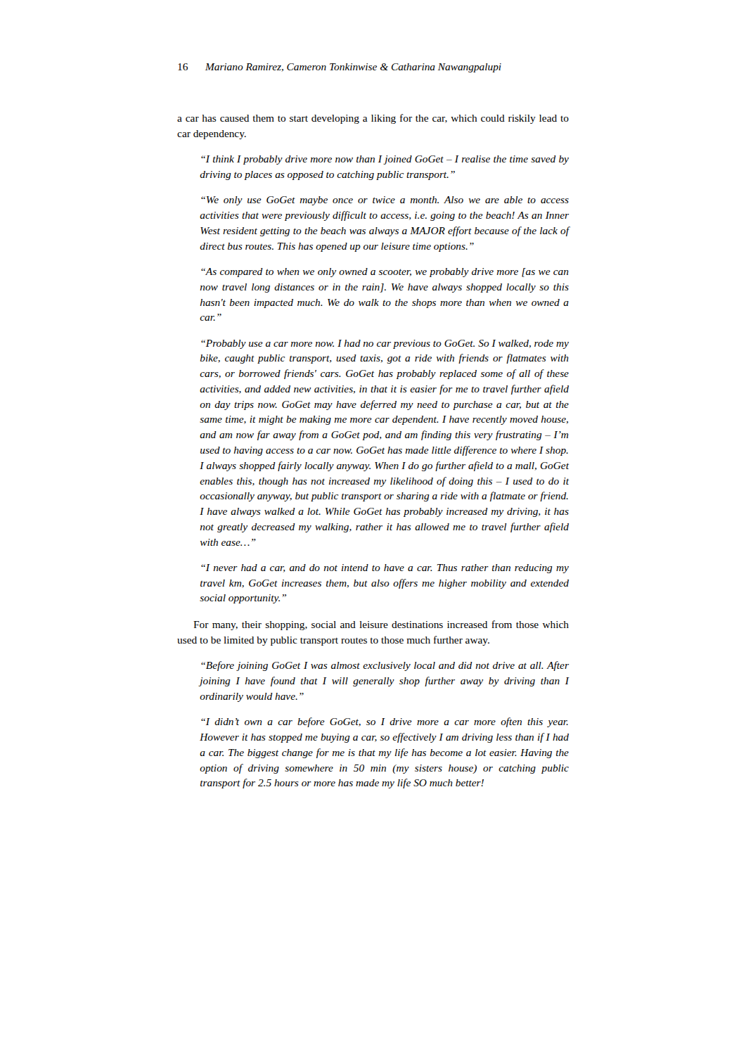16 Mariano Ramirez, Cameron Tonkinwise & Catharina Nawangpalupi
a car has caused them to start developing a liking for the car, which could riskily lead to car dependency.
“I think I probably drive more now than I joined GoGet – I realise the time saved by driving to places as opposed to catching public transport.”
“We only use GoGet maybe once or twice a month. Also we are able to access activities that were previously difficult to access, i.e. going to the beach! As an Inner West resident getting to the beach was always a MAJOR effort because of the lack of direct bus routes. This has opened up our leisure time options.”
“As compared to when we only owned a scooter, we probably drive more [as we can now travel long distances or in the rain]. We have always shopped locally so this hasn't been impacted much. We do walk to the shops more than when we owned a car.”
“Probably use a car more now. I had no car previous to GoGet. So I walked, rode my bike, caught public transport, used taxis, got a ride with friends or flatmates with cars, or borrowed friends' cars. GoGet has probably replaced some of all of these activities, and added new activities, in that it is easier for me to travel further afield on day trips now. GoGet may have deferred my need to purchase a car, but at the same time, it might be making me more car dependent. I have recently moved house, and am now far away from a GoGet pod, and am finding this very frustrating – I’m used to having access to a car now. GoGet has made little difference to where I shop. I always shopped fairly locally anyway. When I do go further afield to a mall, GoGet enables this, though has not increased my likelihood of doing this – I used to do it occasionally anyway, but public transport or sharing a ride with a flatmate or friend. I have always walked a lot. While GoGet has probably increased my driving, it has not greatly decreased my walking, rather it has allowed me to travel further afield with ease…”
“I never had a car, and do not intend to have a car. Thus rather than reducing my travel km, GoGet increases them, but also offers me higher mobility and extended social opportunity.”
For many, their shopping, social and leisure destinations increased from those which used to be limited by public transport routes to those much further away.
“Before joining GoGet I was almost exclusively local and did not drive at all. After joining I have found that I will generally shop further away by driving than I ordinarily would have.”
“I didn’t own a car before GoGet, so I drive more a car more often this year. However it has stopped me buying a car, so effectively I am driving less than if I had a car. The biggest change for me is that my life has become a lot easier. Having the option of driving somewhere in 50 min (my sisters house) or catching public transport for 2.5 hours or more has made my life SO much better!